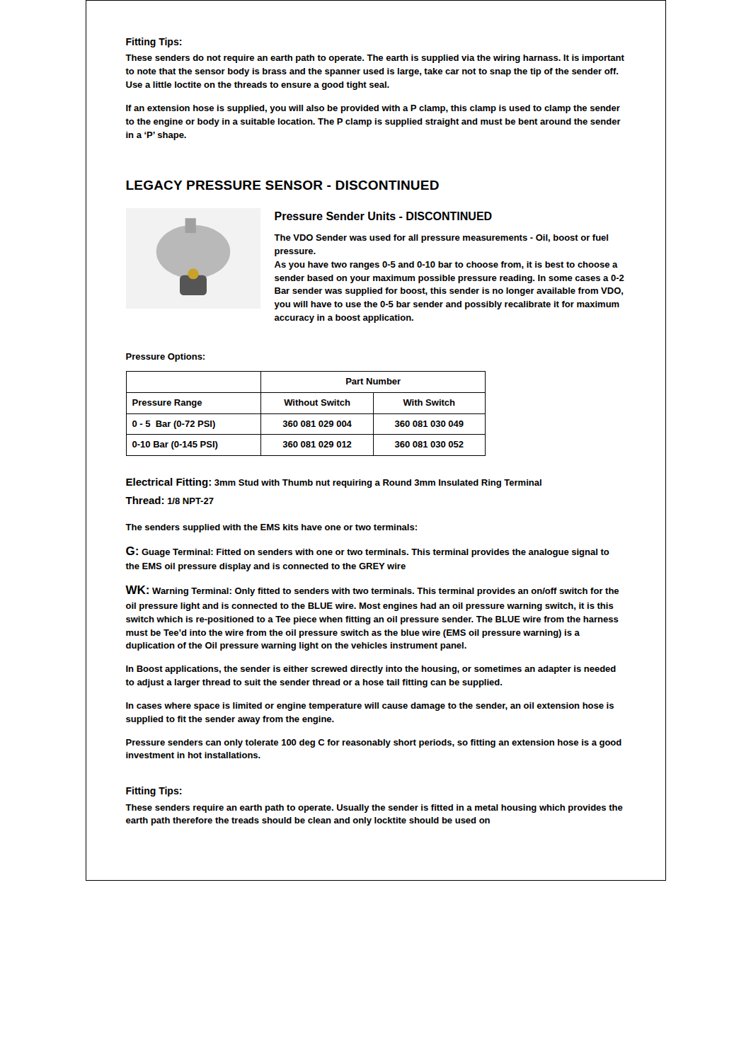Fitting Tips:
These senders do not require an earth path to operate. The earth is supplied via the wiring harnass. It is important to note that the sensor body is brass and the spanner used is large, take car not to snap the tip of the sender off. Use a little loctite on the threads to ensure a good tight seal.
If an extension hose is supplied, you will also be provided with a P clamp, this clamp is used to clamp the sender to the engine or body in a suitable location. The P clamp is supplied straight and must be bent around the sender in a ‘P’ shape.
LEGACY PRESSURE SENSOR - DISCONTINUED
Pressure Sender Units - DISCONTINUED
The VDO Sender was used for all pressure measurements - Oil, boost or fuel pressure.
As you have two ranges 0-5 and 0-10 bar to choose from, it is best to choose a sender based on your maximum possible pressure reading. In some cases a 0-2 Bar sender was supplied for boost, this sender is no longer available from VDO, you will have to use the 0-5 bar sender and possibly recalibrate it for maximum accuracy in a boost application.
Pressure Options:
| | Part Number |
| Pressure Range | Without Switch | With Switch |
| 0 - 5 Bar (0-72 PSI) | 360 081 029 004 | 360 081 030 049 |
| 0-10 Bar (0-145 PSI) | 360 081 029 012 | 360 081 030 052 |
Electrical Fitting: 3mm Stud with Thumb nut requiring a Round 3mm Insulated Ring Terminal
Thread: 1/8 NPT-27
The senders supplied with the EMS kits have one or two terminals:
G: Guage Terminal: Fitted on senders with one or two terminals. This terminal provides the analogue signal to the EMS oil pressure display and is connected to the GREY wire
WK: Warning Terminal: Only fitted to senders with two terminals. This terminal provides an on/off switch for the oil pressure light and is connected to the BLUE wire. Most engines had an oil pressure warning switch, it is this switch which is re-positioned to a Tee piece when fitting an oil pressure sender. The BLUE wire from the harness must be Tee’d into the wire from the oil pressure switch as the blue wire (EMS oil pressure warning) is a duplication of the Oil pressure warning light on the vehicles instrument panel.
In Boost applications, the sender is either screwed directly into the housing, or sometimes an adapter is needed to adjust a larger thread to suit the sender thread or a hose tail fitting can be supplied.
In cases where space is limited or engine temperature will cause damage to the sender, an oil extension hose is supplied to fit the sender away from the engine.
Pressure senders can only tolerate 100 deg C for reasonably short periods, so fitting an extension hose is a good investment in hot installations.
Fitting Tips:
These senders require an earth path to operate. Usually the sender is fitted in a metal housing which provides the earth path therefore the treads should be clean and only locktite should be used on